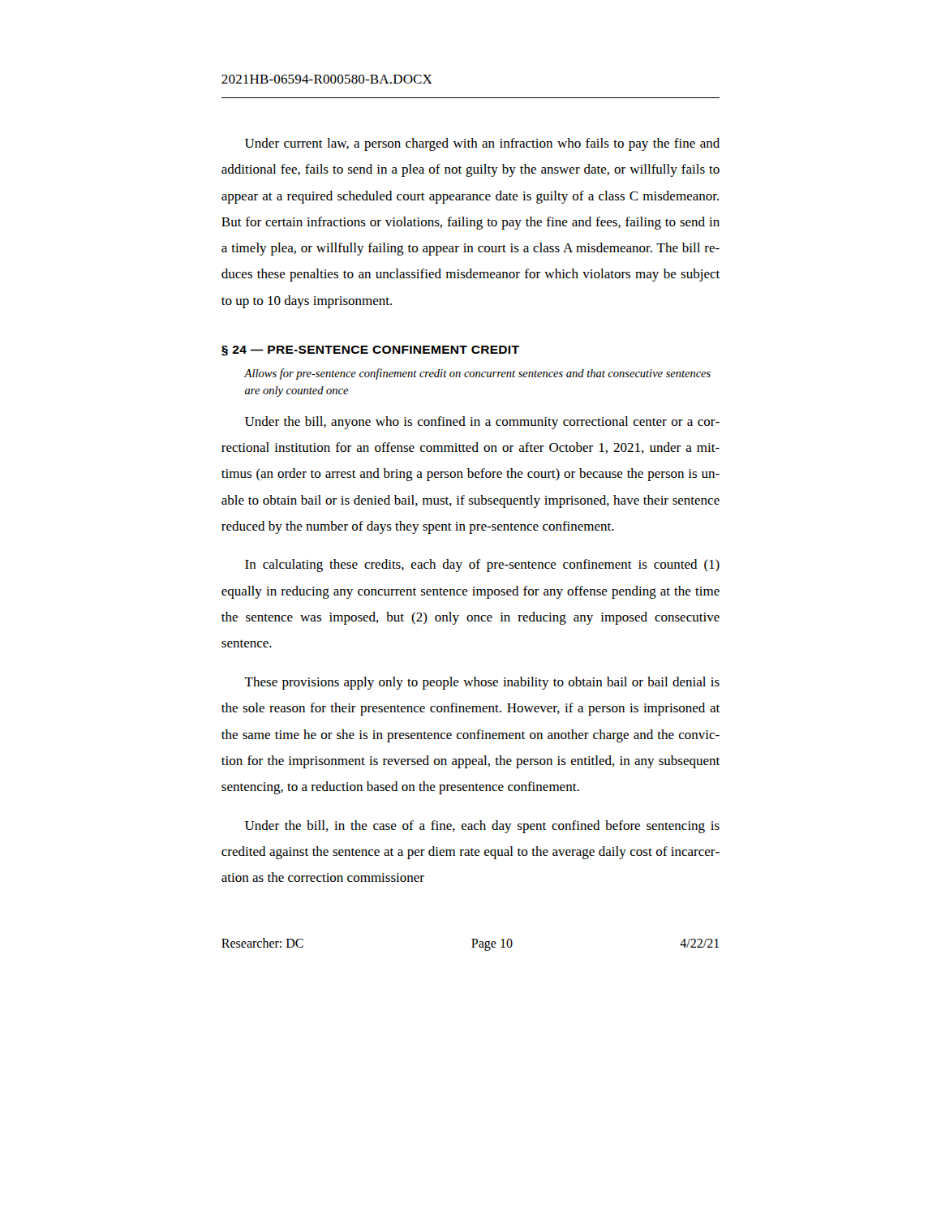2021HB-06594-R000580-BA.DOCX
Under current law, a person charged with an infraction who fails to pay the fine and additional fee, fails to send in a plea of not guilty by the answer date, or willfully fails to appear at a required scheduled court appearance date is guilty of a class C misdemeanor. But for certain infractions or violations, failing to pay the fine and fees, failing to send in a timely plea, or willfully failing to appear in court is a class A misdemeanor. The bill reduces these penalties to an unclassified misdemeanor for which violators may be subject to up to 10 days imprisonment.
§ 24 — PRE-SENTENCE CONFINEMENT CREDIT
Allows for pre-sentence confinement credit on concurrent sentences and that consecutive sentences are only counted once
Under the bill, anyone who is confined in a community correctional center or a correctional institution for an offense committed on or after October 1, 2021, under a mittimus (an order to arrest and bring a person before the court) or because the person is unable to obtain bail or is denied bail, must, if subsequently imprisoned, have their sentence reduced by the number of days they spent in pre-sentence confinement.
In calculating these credits, each day of pre-sentence confinement is counted (1) equally in reducing any concurrent sentence imposed for any offense pending at the time the sentence was imposed, but (2) only once in reducing any imposed consecutive sentence.
These provisions apply only to people whose inability to obtain bail or bail denial is the sole reason for their presentence confinement. However, if a person is imprisoned at the same time he or she is in presentence confinement on another charge and the conviction for the imprisonment is reversed on appeal, the person is entitled, in any subsequent sentencing, to a reduction based on the presentence confinement.
Under the bill, in the case of a fine, each day spent confined before sentencing is credited against the sentence at a per diem rate equal to the average daily cost of incarceration as the correction commissioner
Researcher: DC
Page 10
4/22/21